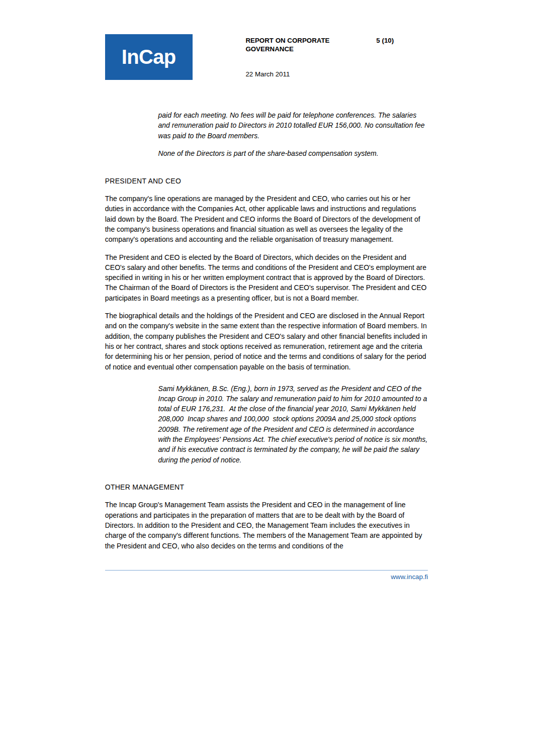InCap
REPORT ON CORPORATE GOVERNANCE 5 (10)
22 March 2011
paid for each meeting. No fees will be paid for telephone conferences. The salaries and remuneration paid to Directors in 2010 totalled EUR 156,000. No consultation fee was paid to the Board members.
None of the Directors is part of the share-based compensation system.
PRESIDENT AND CEO
The company's line operations are managed by the President and CEO, who carries out his or her duties in accordance with the Companies Act, other applicable laws and instructions and regulations laid down by the Board. The President and CEO informs the Board of Directors of the development of the company's business operations and financial situation as well as oversees the legality of the company's operations and accounting and the reliable organisation of treasury management.
The President and CEO is elected by the Board of Directors, which decides on the President and CEO's salary and other benefits. The terms and conditions of the President and CEO's employment are specified in writing in his or her written employment contract that is approved by the Board of Directors. The Chairman of the Board of Directors is the President and CEO's supervisor. The President and CEO participates in Board meetings as a presenting officer, but is not a Board member.
The biographical details and the holdings of the President and CEO are disclosed in the Annual Report and on the company's website in the same extent than the respective information of Board members. In addition, the company publishes the President and CEO's salary and other financial benefits included in his or her contract, shares and stock options received as remuneration, retirement age and the criteria for determining his or her pension, period of notice and the terms and conditions of salary for the period of notice and eventual other compensation payable on the basis of termination.
Sami Mykkänen, B.Sc. (Eng.), born in 1973, served as the President and CEO of the Incap Group in 2010. The salary and remuneration paid to him for 2010 amounted to a total of EUR 176,231. At the close of the financial year 2010, Sami Mykkänen held 208,000 Incap shares and 100,000 stock options 2009A and 25,000 stock options 2009B. The retirement age of the President and CEO is determined in accordance with the Employees' Pensions Act. The chief executive's period of notice is six months, and if his executive contract is terminated by the company, he will be paid the salary during the period of notice.
OTHER MANAGEMENT
The Incap Group's Management Team assists the President and CEO in the management of line operations and participates in the preparation of matters that are to be dealt with by the Board of Directors. In addition to the President and CEO, the Management Team includes the executives in charge of the company's different functions. The members of the Management Team are appointed by the President and CEO, who also decides on the terms and conditions of the
www.incap.fi